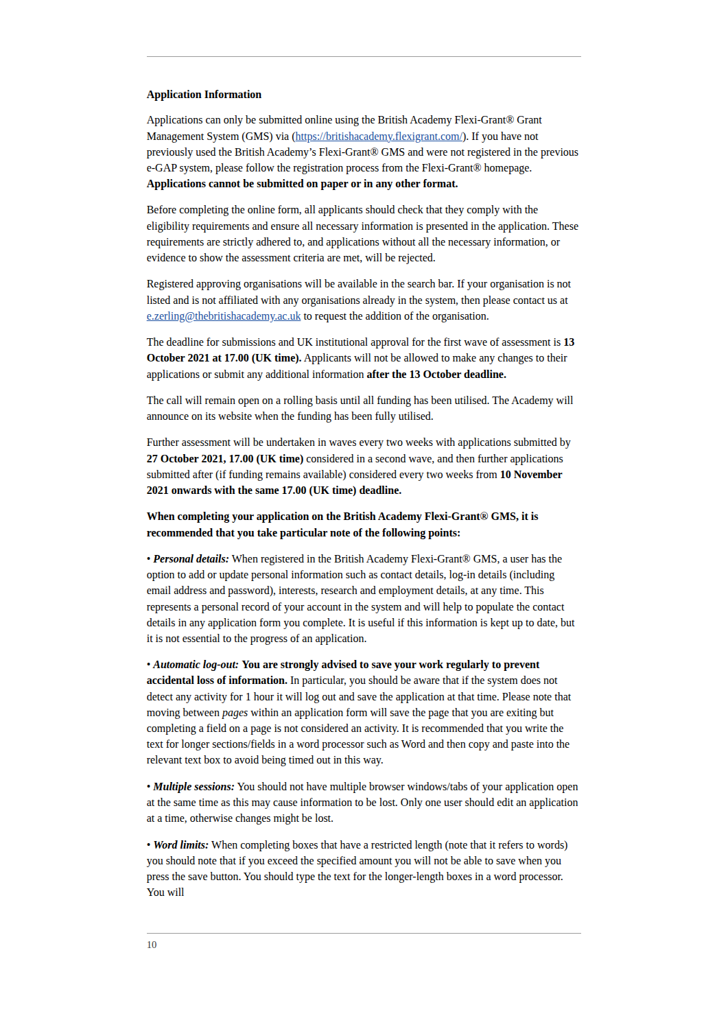Application Information
Applications can only be submitted online using the British Academy Flexi-Grant® Grant Management System (GMS) via (https://britishacademy.flexigrant.com/). If you have not previously used the British Academy’s Flexi-Grant® GMS and were not registered in the previous e-GAP system, please follow the registration process from the Flexi-Grant® homepage. Applications cannot be submitted on paper or in any other format.
Before completing the online form, all applicants should check that they comply with the eligibility requirements and ensure all necessary information is presented in the application. These requirements are strictly adhered to, and applications without all the necessary information, or evidence to show the assessment criteria are met, will be rejected.
Registered approving organisations will be available in the search bar. If your organisation is not listed and is not affiliated with any organisations already in the system, then please contact us at e.zerling@thebritishacademy.ac.uk to request the addition of the organisation.
The deadline for submissions and UK institutional approval for the first wave of assessment is 13 October 2021 at 17.00 (UK time). Applicants will not be allowed to make any changes to their applications or submit any additional information after the 13 October deadline.
The call will remain open on a rolling basis until all funding has been utilised. The Academy will announce on its website when the funding has been fully utilised.
Further assessment will be undertaken in waves every two weeks with applications submitted by 27 October 2021, 17.00 (UK time) considered in a second wave, and then further applications submitted after (if funding remains available) considered every two weeks from 10 November 2021 onwards with the same 17.00 (UK time) deadline.
When completing your application on the British Academy Flexi-Grant® GMS, it is recommended that you take particular note of the following points:
• Personal details: When registered in the British Academy Flexi-Grant® GMS, a user has the option to add or update personal information such as contact details, log-in details (including email address and password), interests, research and employment details, at any time. This represents a personal record of your account in the system and will help to populate the contact details in any application form you complete. It is useful if this information is kept up to date, but it is not essential to the progress of an application.
• Automatic log-out: You are strongly advised to save your work regularly to prevent accidental loss of information. In particular, you should be aware that if the system does not detect any activity for 1 hour it will log out and save the application at that time. Please note that moving between pages within an application form will save the page that you are exiting but completing a field on a page is not considered an activity. It is recommended that you write the text for longer sections/fields in a word processor such as Word and then copy and paste into the relevant text box to avoid being timed out in this way.
• Multiple sessions: You should not have multiple browser windows/tabs of your application open at the same time as this may cause information to be lost. Only one user should edit an application at a time, otherwise changes might be lost.
• Word limits: When completing boxes that have a restricted length (note that it refers to words) you should note that if you exceed the specified amount you will not be able to save when you press the save button. You should type the text for the longer-length boxes in a word processor. You will
10